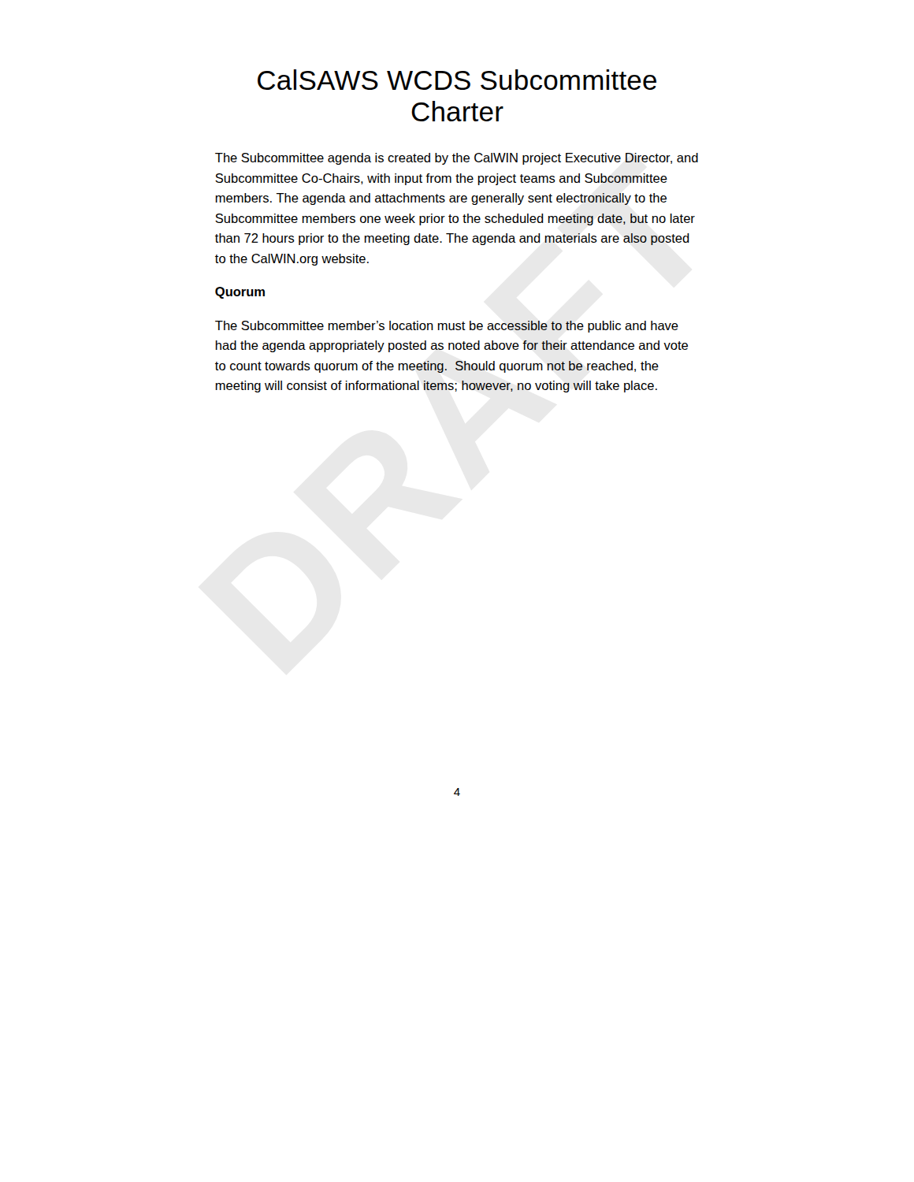DRAFT
CalSAWS WCDS Subcommittee Charter
The Subcommittee agenda is created by the CalWIN project Executive Director, and Subcommittee Co-Chairs, with input from the project teams and Subcommittee members. The agenda and attachments are generally sent electronically to the Subcommittee members one week prior to the scheduled meeting date, but no later than 72 hours prior to the meeting date. The agenda and materials are also posted to the CalWIN.org website.
Quorum
The Subcommittee member’s location must be accessible to the public and have had the agenda appropriately posted as noted above for their attendance and vote to count towards quorum of the meeting. Should quorum not be reached, the meeting will consist of informational items; however, no voting will take place.
4